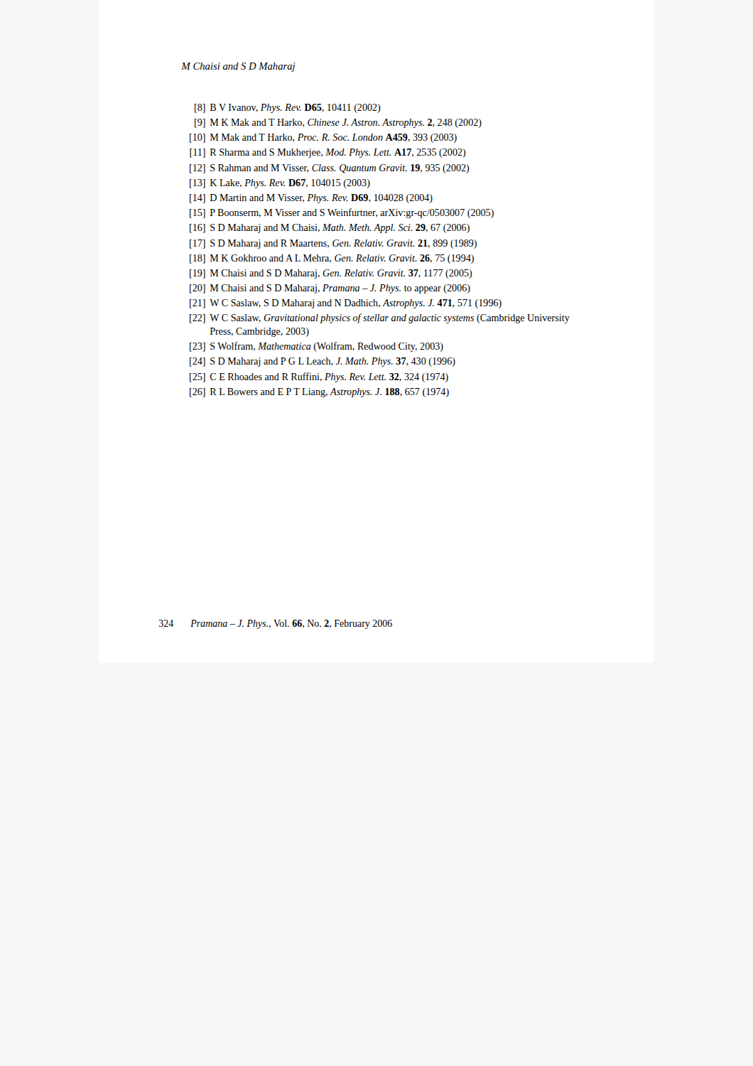M Chaisi and S D Maharaj
[8] B V Ivanov, Phys. Rev. D65, 10411 (2002)
[9] M K Mak and T Harko, Chinese J. Astron. Astrophys. 2, 248 (2002)
[10] M Mak and T Harko, Proc. R. Soc. London A459, 393 (2003)
[11] R Sharma and S Mukherjee, Mod. Phys. Lett. A17, 2535 (2002)
[12] S Rahman and M Visser, Class. Quantum Gravit. 19, 935 (2002)
[13] K Lake, Phys. Rev. D67, 104015 (2003)
[14] D Martin and M Visser, Phys. Rev. D69, 104028 (2004)
[15] P Boonserm, M Visser and S Weinfurtner, arXiv:gr-qc/0503007 (2005)
[16] S D Maharaj and M Chaisi, Math. Meth. Appl. Sci. 29, 67 (2006)
[17] S D Maharaj and R Maartens, Gen. Relativ. Gravit. 21, 899 (1989)
[18] M K Gokhroo and A L Mehra, Gen. Relativ. Gravit. 26, 75 (1994)
[19] M Chaisi and S D Maharaj, Gen. Relativ. Gravit. 37, 1177 (2005)
[20] M Chaisi and S D Maharaj, Pramana – J. Phys. to appear (2006)
[21] W C Saslaw, S D Maharaj and N Dadhich, Astrophys. J. 471, 571 (1996)
[22] W C Saslaw, Gravitational physics of stellar and galactic systems (Cambridge University Press, Cambridge, 2003)
[23] S Wolfram, Mathematica (Wolfram, Redwood City, 2003)
[24] S D Maharaj and P G L Leach, J. Math. Phys. 37, 430 (1996)
[25] C E Rhoades and R Ruffini, Phys. Rev. Lett. 32, 324 (1974)
[26] R L Bowers and E P T Liang, Astrophys. J. 188, 657 (1974)
324 Pramana – J. Phys., Vol. 66, No. 2, February 2006